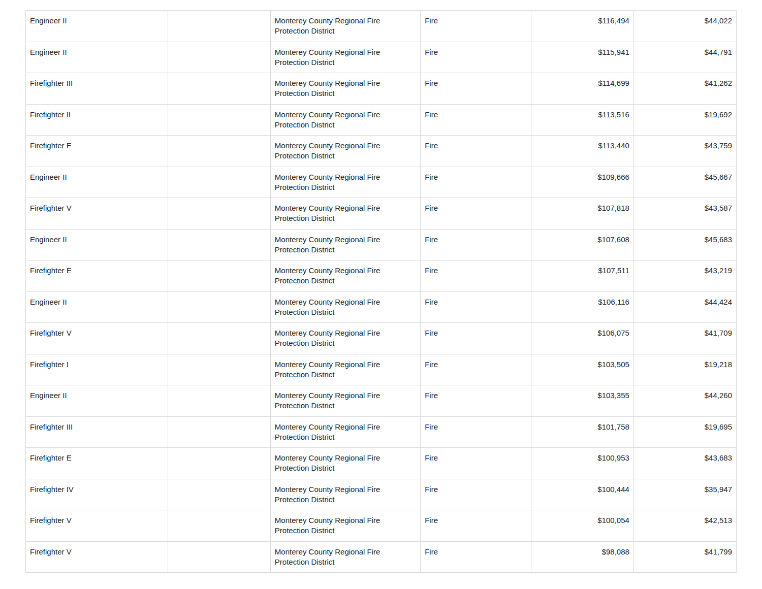| Engineer II | | Monterey County Regional Fire Protection District | Fire | $116,494 | $44,022 |
| Engineer II | | Monterey County Regional Fire Protection District | Fire | $115,941 | $44,791 |
| Firefighter III | | Monterey County Regional Fire Protection District | Fire | $114,699 | $41,262 |
| Firefighter II | | Monterey County Regional Fire Protection District | Fire | $113,516 | $19,692 |
| Firefighter E | | Monterey County Regional Fire Protection District | Fire | $113,440 | $43,759 |
| Engineer II | | Monterey County Regional Fire Protection District | Fire | $109,666 | $45,667 |
| Firefighter V | | Monterey County Regional Fire Protection District | Fire | $107,818 | $43,587 |
| Engineer II | | Monterey County Regional Fire Protection District | Fire | $107,608 | $45,683 |
| Firefighter E | | Monterey County Regional Fire Protection District | Fire | $107,511 | $43,219 |
| Engineer II | | Monterey County Regional Fire Protection District | Fire | $106,116 | $44,424 |
| Firefighter V | | Monterey County Regional Fire Protection District | Fire | $106,075 | $41,709 |
| Firefighter I | | Monterey County Regional Fire Protection District | Fire | $103,505 | $19,218 |
| Engineer II | | Monterey County Regional Fire Protection District | Fire | $103,355 | $44,260 |
| Firefighter III | | Monterey County Regional Fire Protection District | Fire | $101,758 | $19,695 |
| Firefighter E | | Monterey County Regional Fire Protection District | Fire | $100,953 | $43,683 |
| Firefighter IV | | Monterey County Regional Fire Protection District | Fire | $100,444 | $35,947 |
| Firefighter V | | Monterey County Regional Fire Protection District | Fire | $100,054 | $42,513 |
| Firefighter V | | Monterey County Regional Fire Protection District | Fire | $98,088 | $41,799 |